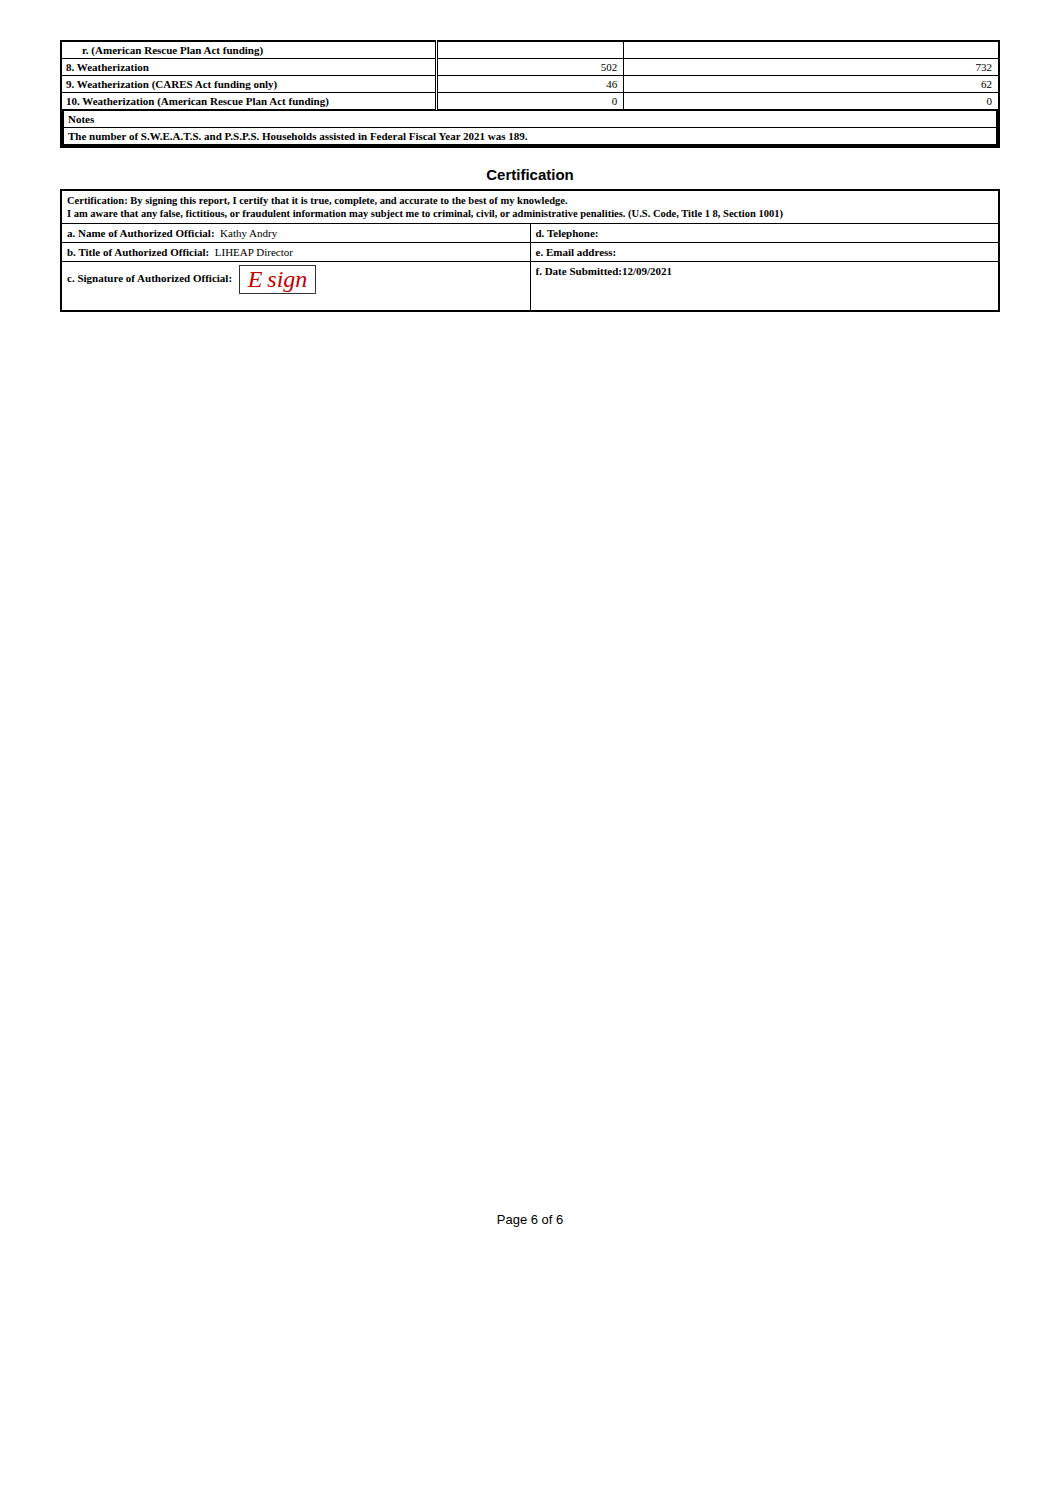| r. (American Rescue Plan Act funding) | | |
| 8. Weatherization | 502 | 732 |
| 9. Weatherization (CARES Act funding only) | 46 | 62 |
| 10. Weatherization (American Rescue Plan Act funding) | 0 | 0 |
| / Notes / / The number of S.W.E.A.T.S. and P.S.P.S. Households assisted in Federal Fiscal Year 2021 was 189. / |
Certification
| Certification: By signing this report, I certify that it is true, complete, and accurate to the best of my knowledge. I am aware that any false, fictitious, or fraudulent information may subject me to criminal, civil, or administrative penalities. (U.S. Code, Title 1 8, Section 1001) |
| a. Name of Authorized Official: Kathy Andry | d. Telephone: |
| b. Title of Authorized Official: LIHEAP Director | e. Email address: |
| c. Signature of Authorized Official: E sign | f. Date Submitted:12/09/2021 |
Page 6 of 6